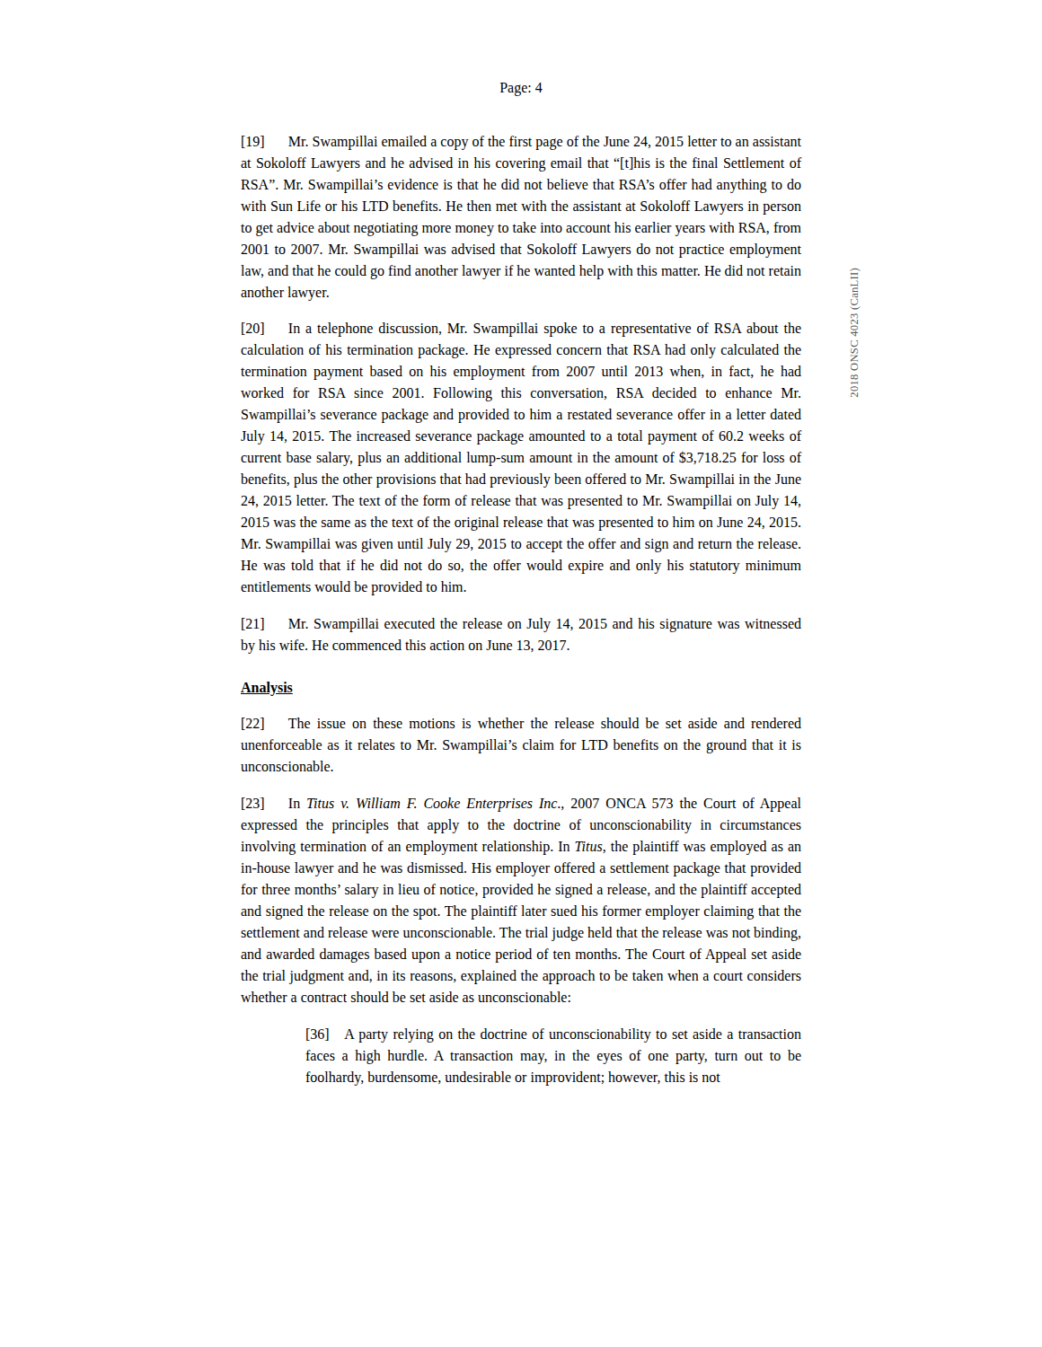Page: 4
2018 ONSC 4023 (CanLII)
[19] Mr. Swampillai emailed a copy of the first page of the June 24, 2015 letter to an assistant at Sokoloff Lawyers and he advised in his covering email that “[t]his is the final Settlement of RSA”. Mr. Swampillai’s evidence is that he did not believe that RSA’s offer had anything to do with Sun Life or his LTD benefits. He then met with the assistant at Sokoloff Lawyers in person to get advice about negotiating more money to take into account his earlier years with RSA, from 2001 to 2007. Mr. Swampillai was advised that Sokoloff Lawyers do not practice employment law, and that he could go find another lawyer if he wanted help with this matter. He did not retain another lawyer.
[20] In a telephone discussion, Mr. Swampillai spoke to a representative of RSA about the calculation of his termination package. He expressed concern that RSA had only calculated the termination payment based on his employment from 2007 until 2013 when, in fact, he had worked for RSA since 2001. Following this conversation, RSA decided to enhance Mr. Swampillai’s severance package and provided to him a restated severance offer in a letter dated July 14, 2015. The increased severance package amounted to a total payment of 60.2 weeks of current base salary, plus an additional lump-sum amount in the amount of $3,718.25 for loss of benefits, plus the other provisions that had previously been offered to Mr. Swampillai in the June 24, 2015 letter. The text of the form of release that was presented to Mr. Swampillai on July 14, 2015 was the same as the text of the original release that was presented to him on June 24, 2015. Mr. Swampillai was given until July 29, 2015 to accept the offer and sign and return the release. He was told that if he did not do so, the offer would expire and only his statutory minimum entitlements would be provided to him.
[21] Mr. Swampillai executed the release on July 14, 2015 and his signature was witnessed by his wife. He commenced this action on June 13, 2017.
Analysis
[22] The issue on these motions is whether the release should be set aside and rendered unenforceable as it relates to Mr. Swampillai’s claim for LTD benefits on the ground that it is unconscionable.
[23] In Titus v. William F. Cooke Enterprises Inc., 2007 ONCA 573 the Court of Appeal expressed the principles that apply to the doctrine of unconscionability in circumstances involving termination of an employment relationship. In Titus, the plaintiff was employed as an in-house lawyer and he was dismissed. His employer offered a settlement package that provided for three months’ salary in lieu of notice, provided he signed a release, and the plaintiff accepted and signed the release on the spot. The plaintiff later sued his former employer claiming that the settlement and release were unconscionable. The trial judge held that the release was not binding, and awarded damages based upon a notice period of ten months. The Court of Appeal set aside the trial judgment and, in its reasons, explained the approach to be taken when a court considers whether a contract should be set aside as unconscionable:
[36] A party relying on the doctrine of unconscionability to set aside a transaction faces a high hurdle. A transaction may, in the eyes of one party, turn out to be foolhardy, burdensome, undesirable or improvident; however, this is not